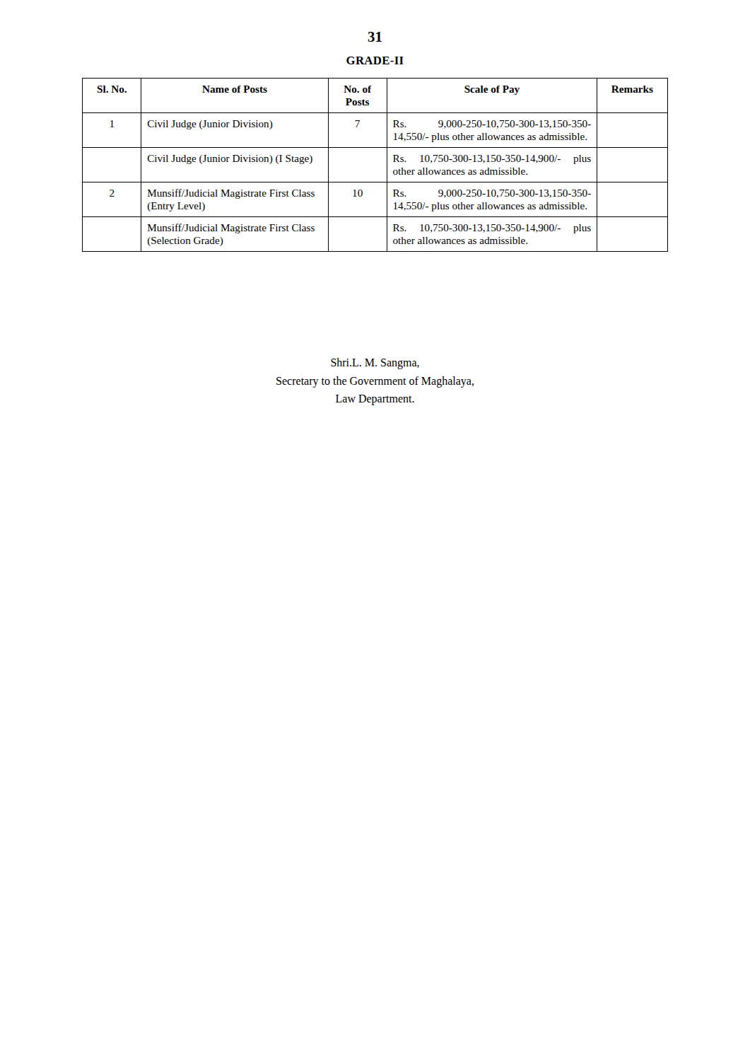31
GRADE-II
| Sl. No. | Name of Posts | No. of Posts | Scale of Pay | Remarks |
| --- | --- | --- | --- | --- |
| 1 | Civil Judge (Junior Division) | 7 | Rs. 9,000-250-10,750-300-13,150-350-14,550/- plus other allowances as admissible. | |
| | Civil Judge (Junior Division) (I Stage) | | Rs. 10,750-300-13,150-350-14,900/- plus other allowances as admissible. | |
| 2 | Munsiff/Judicial Magistrate First Class (Entry Level) | 10 | Rs. 9,000-250-10,750-300-13,150-350-14,550/- plus other allowances as admissible. | |
| | Munsiff/Judicial Magistrate First Class (Selection Grade) | | Rs. 10,750-300-13,150-350-14,900/- plus other allowances as admissible. | |
Shri.L. M. Sangma, Secretary to the Government of Maghalaya, Law Department.